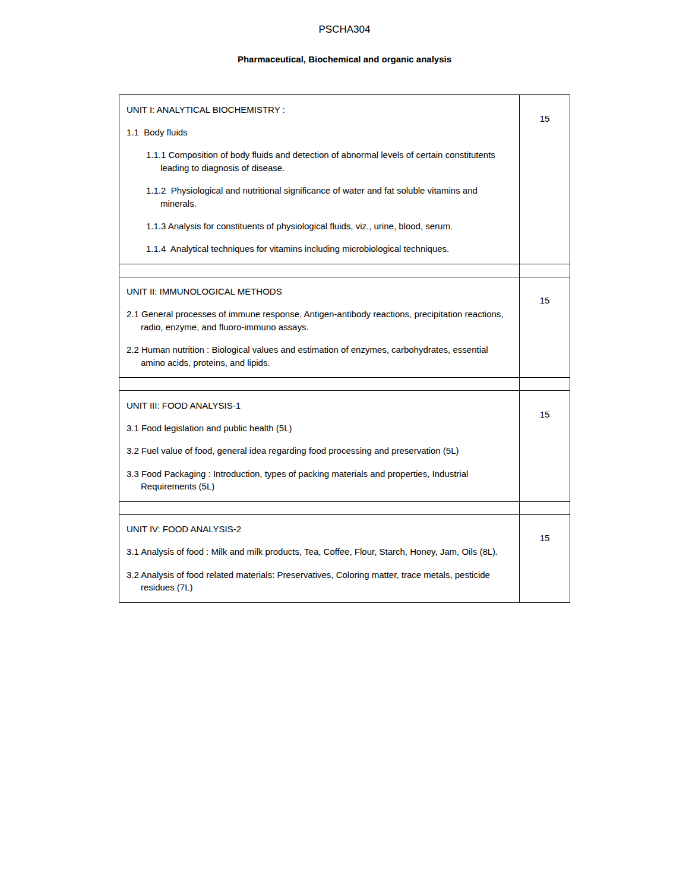PSCHA304
Pharmaceutical, Biochemical and organic analysis
| UNIT I: ANALYTICAL BIOCHEMISTRY : 1.1 Body fluids 1.1.1 Composition of body fluids and detection of abnormal levels of certain constitutents leading to diagnosis of disease. 1.1.2 Physiological and nutritional significance of water and fat soluble vitamins and minerals. 1.1.3 Analysis for constituents of physiological fluids, viz., urine, blood, serum. 1.1.4 Analytical techniques for vitamins including microbiological techniques. | 15 |
| UNIT II: IMMUNOLOGICAL METHODS 2.1 General processes of immune response, Antigen-antibody reactions, precipitation reactions, radio, enzyme, and fluoro-immuno assays. 2.2 Human nutrition : Biological values and estimation of enzymes, carbohydrates, essential amino acids, proteins, and lipids. | 15 |
| UNIT III: FOOD ANALYSIS-1 3.1 Food legislation and public health (5L) 3.2 Fuel value of food, general idea regarding food processing and preservation (5L) 3.3 Food Packaging : Introduction, types of packing materials and properties, Industrial Requirements (5L) | 15 |
| UNIT IV: FOOD ANALYSIS-2 3.1 Analysis of food : Milk and milk products, Tea, Coffee, Flour, Starch, Honey, Jam, Oils (8L). 3.2 Analysis of food related materials: Preservatives, Coloring matter, trace metals, pesticide residues (7L) | 15 |